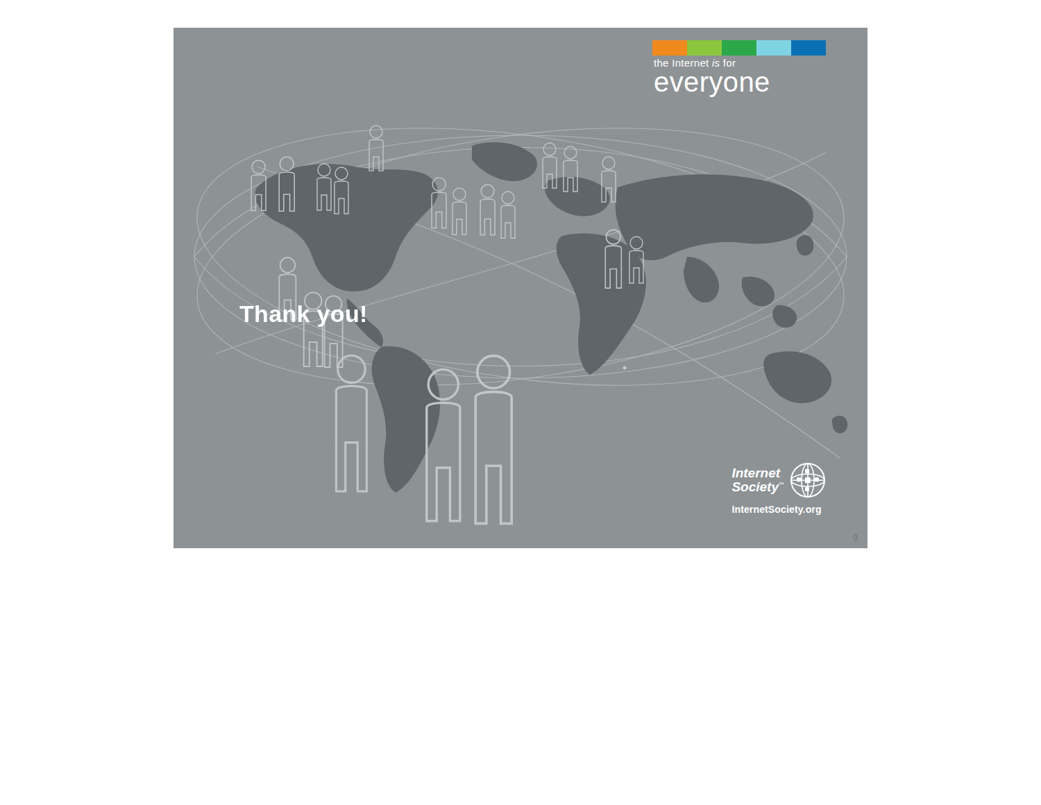the Internet is for
everyone
Thank you!
Internet
Society™
InternetSociety.org
9